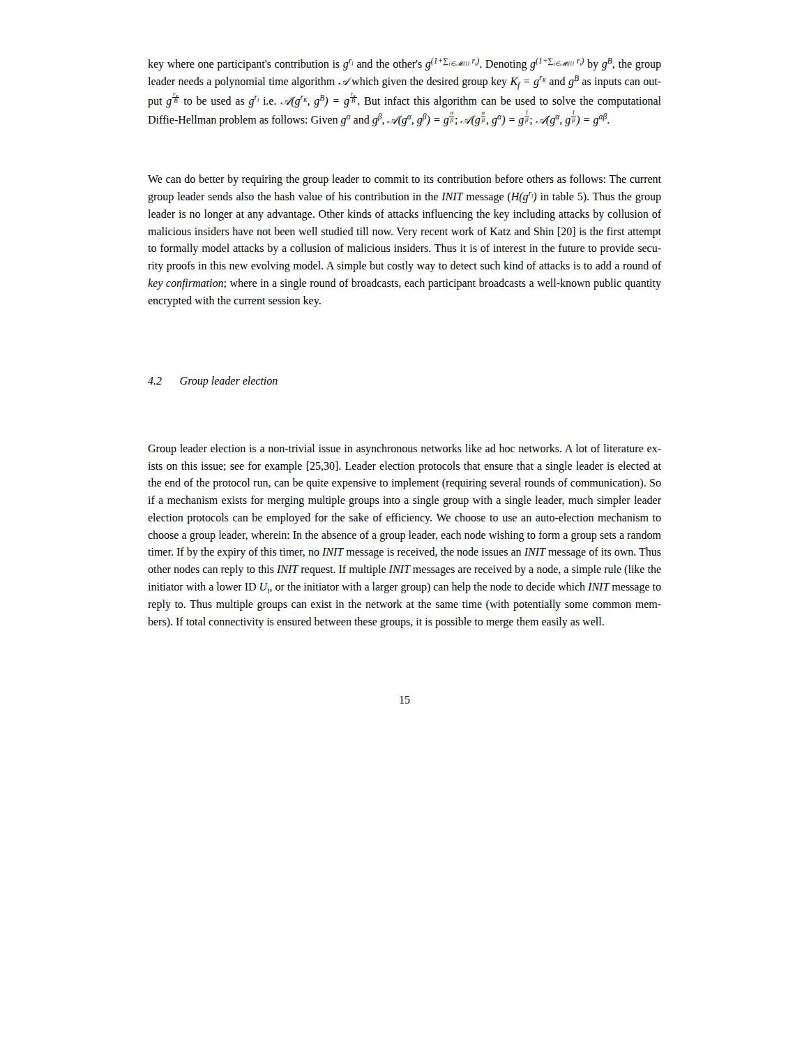key where one participant's contribution is grl and the other's g(1+∑i∈𝓜\{l} ri). Denoting g(1+∑i∈𝓜\{l} ri) by gB, the group leader needs a polynomial time algorithm 𝒜 which given the desired group key Kf = grK and gB as inputs can output grK B to be used as grl i.e. 𝒜(grK, gB) = grK B. But infact this algorithm can be used to solve the computational Diffie-Hellman problem as follows: Given gα and gβ, 𝒜(gα, gβ) = gαβ; 𝒜(gαβ, gα) = g1 β; 𝒜(gα, g1 β) = gαβ.
We can do better by requiring the group leader to commit to its contribution before others as follows: The current group leader sends also the hash value of his contribution in the INIT message (H(grl) in table 5). Thus the group leader is no longer at any advantage. Other kinds of attacks influencing the key including attacks by collusion of malicious insiders have not been well studied till now. Very recent work of Katz and Shin [20] is the first attempt to formally model attacks by a collusion of malicious insiders. Thus it is of interest in the future to provide security proofs in this new evolving model. A simple but costly way to detect such kind of attacks is to add a round of key confirmation; where in a single round of broadcasts, each participant broadcasts a well-known public quantity encrypted with the current session key.
4.2 Group leader election
Group leader election is a non-trivial issue in asynchronous networks like ad hoc networks. A lot of literature exists on this issue; see for example [25,30]. Leader election protocols that ensure that a single leader is elected at the end of the protocol run, can be quite expensive to implement (requiring several rounds of communication). So if a mechanism exists for merging multiple groups into a single group with a single leader, much simpler leader election protocols can be employed for the sake of efficiency. We choose to use an auto-election mechanism to choose a group leader, wherein: In the absence of a group leader, each node wishing to form a group sets a random timer. If by the expiry of this timer, no INIT message is received, the node issues an INIT message of its own. Thus other nodes can reply to this INIT request. If multiple INIT messages are received by a node, a simple rule (like the initiator with a lower ID Ui, or the initiator with a larger group) can help the node to decide which INIT message to reply to. Thus multiple groups can exist in the network at the same time (with potentially some common members). If total connectivity is ensured between these groups, it is possible to merge them easily as well.
15